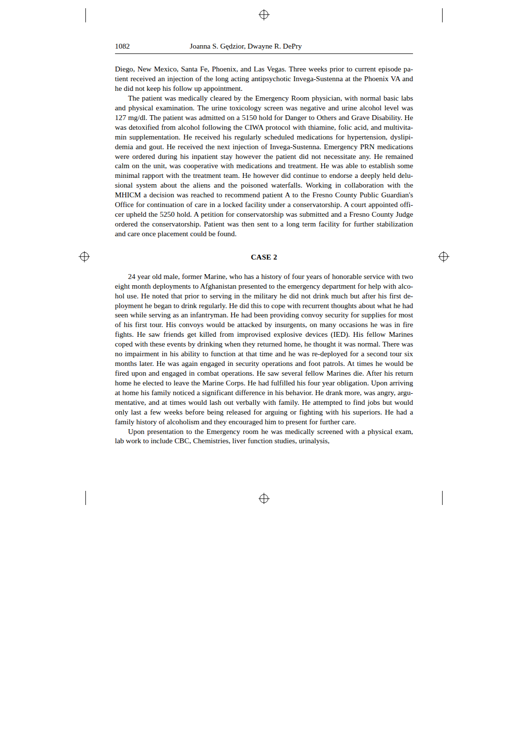1082 Joanna S. Gędzior, Dwayne R. DePry
Diego, New Mexico, Santa Fe, Phoenix, and Las Vegas. Three weeks prior to current episode patient received an injection of the long acting antipsychotic Invega-Sustenna at the Phoenix VA and he did not keep his follow up appointment.
The patient was medically cleared by the Emergency Room physician, with normal basic labs and physical examination. The urine toxicology screen was negative and urine alcohol level was 127 mg/dl. The patient was admitted on a 5150 hold for Danger to Others and Grave Disability. He was detoxified from alcohol following the CIWA protocol with thiamine, folic acid, and multivitamin supplementation. He received his regularly scheduled medications for hypertension, dyslipidemia and gout. He received the next injection of Invega-Sustenna. Emergency PRN medications were ordered during his inpatient stay however the patient did not necessitate any. He remained calm on the unit, was cooperative with medications and treatment. He was able to establish some minimal rapport with the treatment team. He however did continue to endorse a deeply held delusional system about the aliens and the poisoned waterfalls. Working in collaboration with the MHICM a decision was reached to recommend patient A to the Fresno County Public Guardian's Office for continuation of care in a locked facility under a conservatorship. A court appointed officer upheld the 5250 hold. A petition for conservatorship was submitted and a Fresno County Judge ordered the conservatorship. Patient was then sent to a long term facility for further stabilization and care once placement could be found.
CASE 2
24 year old male, former Marine, who has a history of four years of honorable service with two eight month deployments to Afghanistan presented to the emergency department for help with alcohol use. He noted that prior to serving in the military he did not drink much but after his first deployment he began to drink regularly. He did this to cope with recurrent thoughts about what he had seen while serving as an infantryman. He had been providing convoy security for supplies for most of his first tour. His convoys would be attacked by insurgents, on many occasions he was in fire fights. He saw friends get killed from improvised explosive devices (IED). His fellow Marines coped with these events by drinking when they returned home, he thought it was normal. There was no impairment in his ability to function at that time and he was re-deployed for a second tour six months later. He was again engaged in security operations and foot patrols. At times he would be fired upon and engaged in combat operations. He saw several fellow Marines die. After his return home he elected to leave the Marine Corps. He had fulfilled his four year obligation. Upon arriving at home his family noticed a significant difference in his behavior. He drank more, was angry, argumentative, and at times would lash out verbally with family. He attempted to find jobs but would only last a few weeks before being released for arguing or fighting with his superiors. He had a family history of alcoholism and they encouraged him to present for further care.
Upon presentation to the Emergency room he was medically screened with a physical exam, lab work to include CBC, Chemistries, liver function studies, urinalysis,